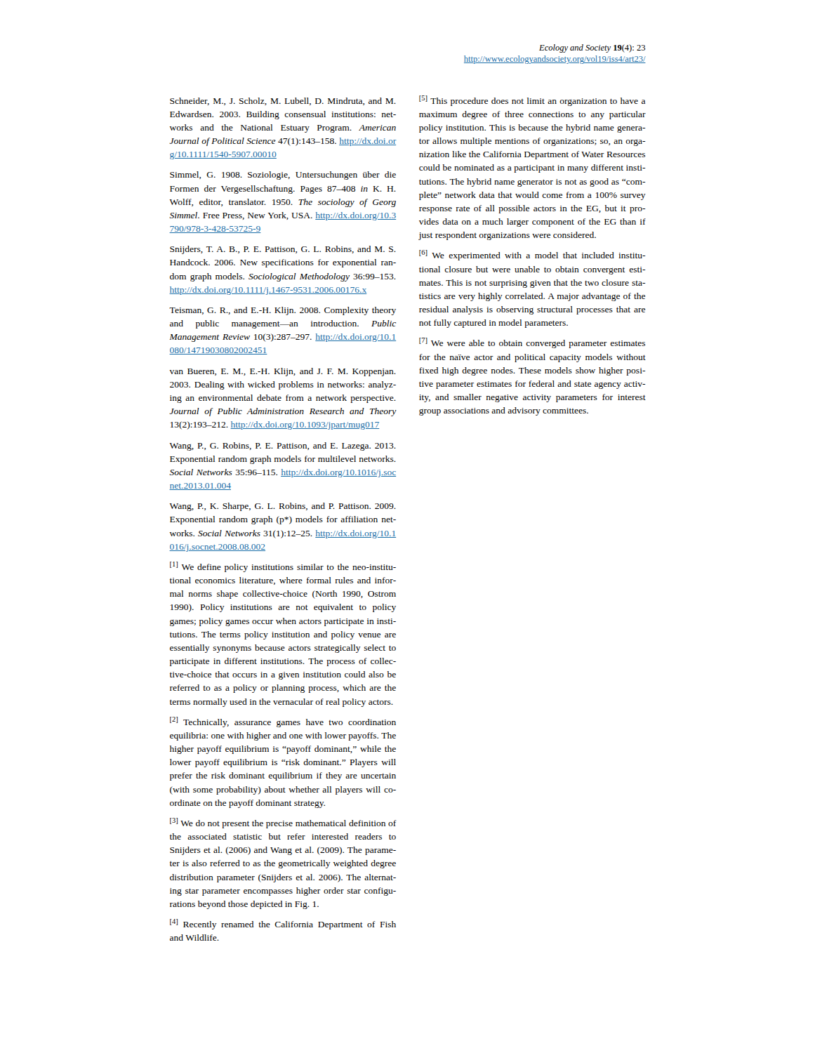Ecology and Society 19(4): 23
http://www.ecologyandsociety.org/vol19/iss4/art23/
Schneider, M., J. Scholz, M. Lubell, D. Mindruta, and M. Edwardsen. 2003. Building consensual institutions: networks and the National Estuary Program. American Journal of Political Science 47(1):143–158. http://dx.doi.org/10.1111/1540-5907.00010
Simmel, G. 1908. Soziologie, Untersuchungen über die Formen der Vergesellschaftung. Pages 87–408 in K. H. Wolff, editor, translator. 1950. The sociology of Georg Simmel. Free Press, New York, USA. http://dx.doi.org/10.3790/978-3-428-53725-9
Snijders, T. A. B., P. E. Pattison, G. L. Robins, and M. S. Handcock. 2006. New specifications for exponential random graph models. Sociological Methodology 36:99–153. http://dx.doi.org/10.1111/j.1467-9531.2006.00176.x
Teisman, G. R., and E.-H. Klijn. 2008. Complexity theory and public management—an introduction. Public Management Review 10(3):287–297. http://dx.doi.org/10.1080/14719030802002451
van Bueren, E. M., E.-H. Klijn, and J. F. M. Koppenjan. 2003. Dealing with wicked problems in networks: analyzing an environmental debate from a network perspective. Journal of Public Administration Research and Theory 13(2):193–212. http://dx.doi.org/10.1093/jpart/mug017
Wang, P., G. Robins, P. E. Pattison, and E. Lazega. 2013. Exponential random graph models for multilevel networks. Social Networks 35:96–115. http://dx.doi.org/10.1016/j.socnet.2013.01.004
Wang, P., K. Sharpe, G. L. Robins, and P. Pattison. 2009. Exponential random graph (p*) models for affiliation networks. Social Networks 31(1):12–25. http://dx.doi.org/10.1016/j.socnet.2008.08.002
[1] We define policy institutions similar to the neo-institutional economics literature, where formal rules and informal norms shape collective-choice (North 1990, Ostrom 1990). Policy institutions are not equivalent to policy games; policy games occur when actors participate in institutions. The terms policy institution and policy venue are essentially synonyms because actors strategically select to participate in different institutions. The process of collective-choice that occurs in a given institution could also be referred to as a policy or planning process, which are the terms normally used in the vernacular of real policy actors.
[2] Technically, assurance games have two coordination equilibria: one with higher and one with lower payoffs. The higher payoff equilibrium is “payoff dominant,” while the lower payoff equilibrium is “risk dominant.” Players will prefer the risk dominant equilibrium if they are uncertain (with some probability) about whether all players will coordinate on the payoff dominant strategy.
[3] We do not present the precise mathematical definition of the associated statistic but refer interested readers to Snijders et al. (2006) and Wang et al. (2009). The parameter is also referred to as the geometrically weighted degree distribution parameter (Snijders et al. 2006). The alternating star parameter encompasses higher order star configurations beyond those depicted in Fig. 1.
[4] Recently renamed the California Department of Fish and Wildlife.
[5] This procedure does not limit an organization to have a maximum degree of three connections to any particular policy institution. This is because the hybrid name generator allows multiple mentions of organizations; so, an organization like the California Department of Water Resources could be nominated as a participant in many different institutions. The hybrid name generator is not as good as “complete” network data that would come from a 100% survey response rate of all possible actors in the EG, but it provides data on a much larger component of the EG than if just respondent organizations were considered.
[6] We experimented with a model that included institutional closure but were unable to obtain convergent estimates. This is not surprising given that the two closure statistics are very highly correlated. A major advantage of the residual analysis is observing structural processes that are not fully captured in model parameters.
[7] We were able to obtain converged parameter estimates for the naïve actor and political capacity models without fixed high degree nodes. These models show higher positive parameter estimates for federal and state agency activity, and smaller negative activity parameters for interest group associations and advisory committees.